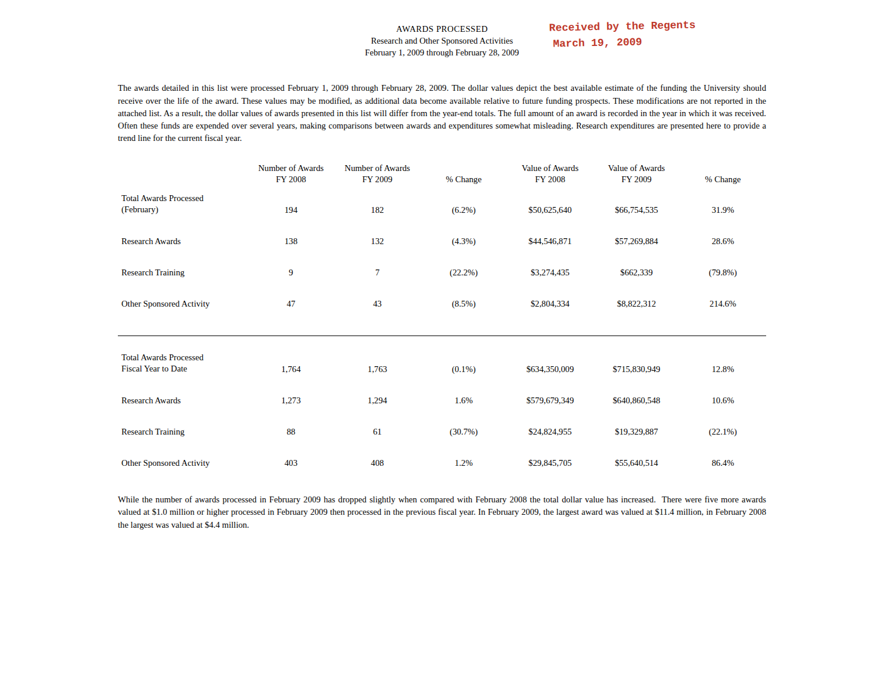AWARDS PROCESSED
Research and Other Sponsored Activities
February 1, 2009 through February 28, 2009
Received by the Regents
March 19, 2009
The awards detailed in this list were processed February 1, 2009 through February 28, 2009. The dollar values depict the best available estimate of the funding the University should receive over the life of the award. These values may be modified, as additional data become available relative to future funding prospects. These modifications are not reported in the attached list. As a result, the dollar values of awards presented in this list will differ from the year-end totals. The full amount of an award is recorded in the year in which it was received. Often these funds are expended over several years, making comparisons between awards and expenditures somewhat misleading. Research expenditures are presented here to provide a trend line for the current fiscal year.
| | Number of Awards FY 2008 | Number of Awards FY 2009 | % Change | Value of Awards FY 2008 | Value of Awards FY 2009 | % Change |
| --- | --- | --- | --- | --- | --- | --- |
| Total Awards Processed (February) | 194 | 182 | (6.2%) | $50,625,640 | $66,754,535 | 31.9% |
| Research Awards | 138 | 132 | (4.3%) | $44,546,871 | $57,269,884 | 28.6% |
| Research Training | 9 | 7 | (22.2%) | $3,274,435 | $662,339 | (79.8%) |
| Other Sponsored Activity | 47 | 43 | (8.5%) | $2,804,334 | $8,822,312 | 214.6% |
| Total Awards Processed Fiscal Year to Date | 1,764 | 1,763 | (0.1%) | $634,350,009 | $715,830,949 | 12.8% |
| Research Awards | 1,273 | 1,294 | 1.6% | $579,679,349 | $640,860,548 | 10.6% |
| Research Training | 88 | 61 | (30.7%) | $24,824,955 | $19,329,887 | (22.1%) |
| Other Sponsored Activity | 403 | 408 | 1.2% | $29,845,705 | $55,640,514 | 86.4% |
While the number of awards processed in February 2009 has dropped slightly when compared with February 2008 the total dollar value has increased. There were five more awards valued at $1.0 million or higher processed in February 2009 then processed in the previous fiscal year. In February 2009, the largest award was valued at $11.4 million, in February 2008 the largest was valued at $4.4 million.